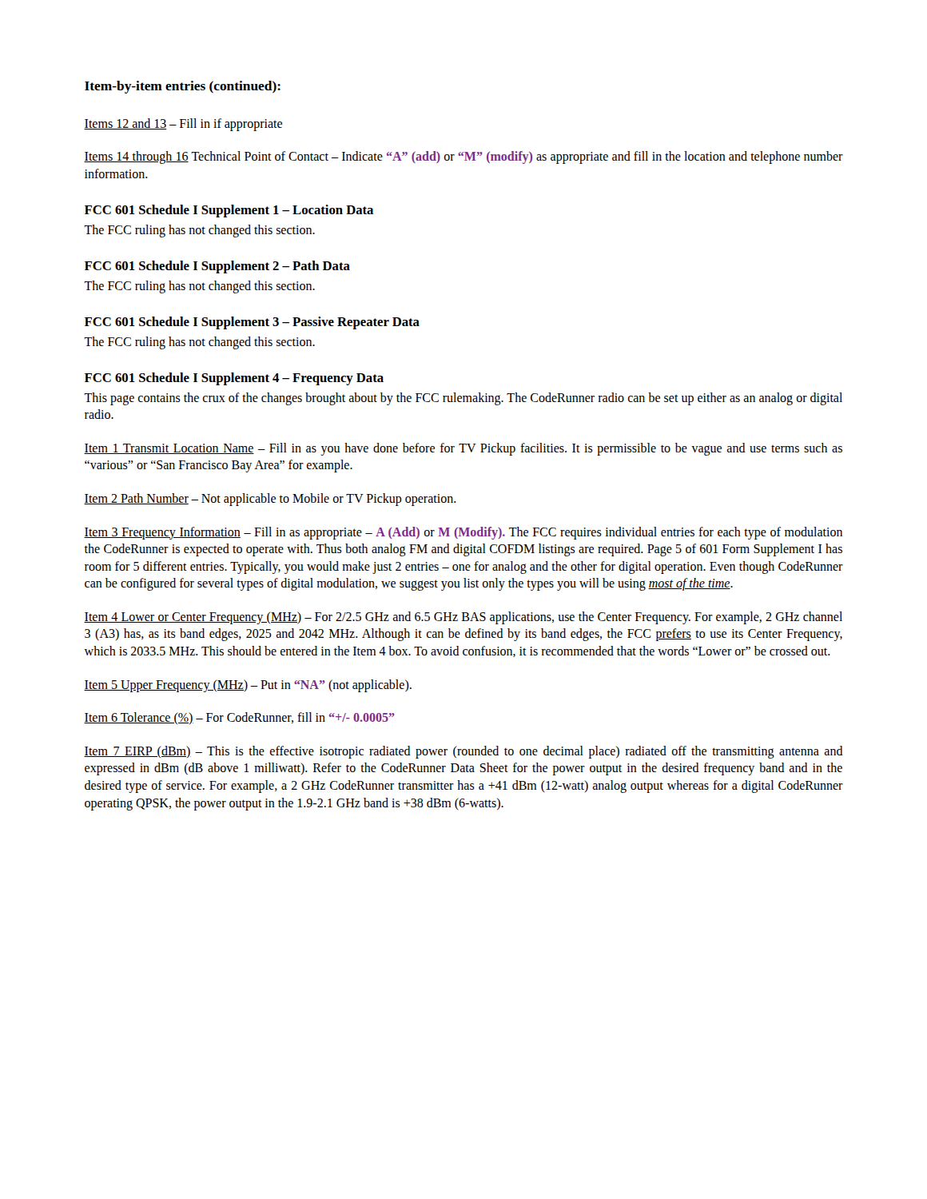Item-by-item entries (continued):
Items 12 and 13 – Fill in if appropriate
Items 14 through 16 Technical Point of Contact – Indicate “A” (add) or “M” (modify) as appropriate and fill in the location and telephone number information.
FCC 601 Schedule I Supplement 1 – Location Data
The FCC ruling has not changed this section.
FCC 601 Schedule I Supplement 2 – Path Data
The FCC ruling has not changed this section.
FCC 601 Schedule I Supplement 3 – Passive Repeater Data
The FCC ruling has not changed this section.
FCC 601 Schedule I Supplement 4 – Frequency Data
This page contains the crux of the changes brought about by the FCC rulemaking. The CodeRunner radio can be set up either as an analog or digital radio.
Item 1 Transmit Location Name – Fill in as you have done before for TV Pickup facilities. It is permissible to be vague and use terms such as “various” or “San Francisco Bay Area” for example.
Item 2 Path Number – Not applicable to Mobile or TV Pickup operation.
Item 3 Frequency Information – Fill in as appropriate – A (Add) or M (Modify). The FCC requires individual entries for each type of modulation the CodeRunner is expected to operate with. Thus both analog FM and digital COFDM listings are required. Page 5 of 601 Form Supplement I has room for 5 different entries. Typically, you would make just 2 entries – one for analog and the other for digital operation. Even though CodeRunner can be configured for several types of digital modulation, we suggest you list only the types you will be using most of the time.
Item 4 Lower or Center Frequency (MHz) – For 2/2.5 GHz and 6.5 GHz BAS applications, use the Center Frequency. For example, 2 GHz channel 3 (A3) has, as its band edges, 2025 and 2042 MHz. Although it can be defined by its band edges, the FCC prefers to use its Center Frequency, which is 2033.5 MHz. This should be entered in the Item 4 box. To avoid confusion, it is recommended that the words “Lower or” be crossed out.
Item 5 Upper Frequency (MHz) – Put in “NA” (not applicable).
Item 6 Tolerance (%) – For CodeRunner, fill in “+/- 0.0005”
Item 7 EIRP (dBm) – This is the effective isotropic radiated power (rounded to one decimal place) radiated off the transmitting antenna and expressed in dBm (dB above 1 milliwatt). Refer to the CodeRunner Data Sheet for the power output in the desired frequency band and in the desired type of service. For example, a 2 GHz CodeRunner transmitter has a +41 dBm (12-watt) analog output whereas for a digital CodeRunner operating QPSK, the power output in the 1.9-2.1 GHz band is +38 dBm (6-watts).